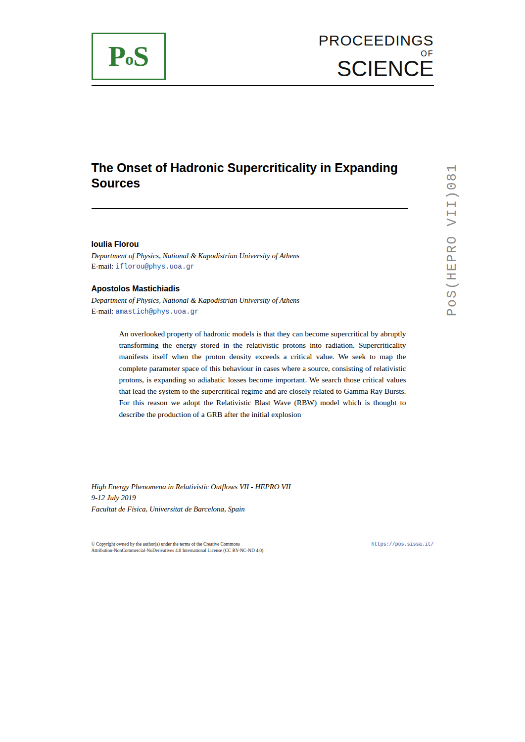PoS
PROCEEDINGS
OF
SCIENCE
PoS(HEPRO VII)081
The Onset of Hadronic Supercriticality in Expanding Sources
Ioulia Florou
Department of Physics, National & Kapodistrian University of Athens
E-mail: iflorou@phys.uoa.gr
Apostolos Mastichiadis
Department of Physics, National & Kapodistrian University of Athens
E-mail: amastich@phys.uoa.gr
An overlooked property of hadronic models is that they can become supercritical by abruptly transforming the energy stored in the relativistic protons into radiation. Supercriticality manifests itself when the proton density exceeds a critical value. We seek to map the complete parameter space of this behaviour in cases where a source, consisting of relativistic protons, is expanding so adiabatic losses become important. We search those critical values that lead the system to the supercritical regime and are closely related to Gamma Ray Bursts. For this reason we adopt the Relativistic Blast Wave (RBW) model which is thought to describe the production of a GRB after the initial explosion
High Energy Phenomena in Relativistic Outflows VII - HEPRO VII
9-12 July 2019
Facultat de Física, Universitat de Barcelona, Spain
https://pos.sissa.it/ © Copyright owned by the author(s) under the terms of the Creative Commons
Attribution-NonCommercial-NoDerivatives 4.0 International License (CC BY-NC-ND 4.0).